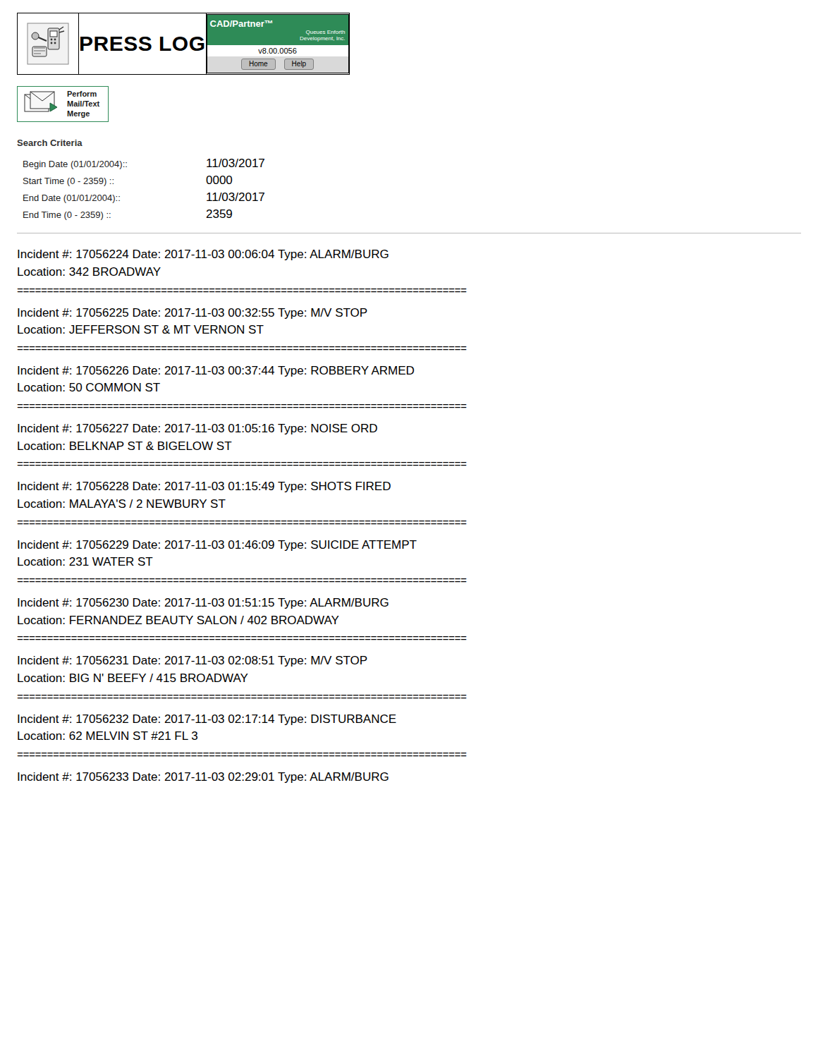| | PRESS LOG | CAD/Partner™ Queues Enforth Development, Inc. v8.00.0056 Home Help |
| | Perform Mail/Text Merge |
Search Criteria
| Begin Date (01/01/2004):: | 11/03/2017 |
| Start Time (0 - 2359) :: | 0000 |
| End Date (01/01/2004):: | 11/03/2017 |
| End Time (0 - 2359) :: | 2359 |
Incident #: 17056224 Date: 2017-11-03 00:06:04 Type: ALARM/BURG
Location: 342 BROADWAY
===========================================================================
Incident #: 17056225 Date: 2017-11-03 00:32:55 Type: M/V STOP
Location: JEFFERSON ST & MT VERNON ST
===========================================================================
Incident #: 17056226 Date: 2017-11-03 00:37:44 Type: ROBBERY ARMED
Location: 50 COMMON ST
===========================================================================
Incident #: 17056227 Date: 2017-11-03 01:05:16 Type: NOISE ORD
Location: BELKNAP ST & BIGELOW ST
===========================================================================
Incident #: 17056228 Date: 2017-11-03 01:15:49 Type: SHOTS FIRED
Location: MALAYA'S / 2 NEWBURY ST
===========================================================================
Incident #: 17056229 Date: 2017-11-03 01:46:09 Type: SUICIDE ATTEMPT
Location: 231 WATER ST
===========================================================================
Incident #: 17056230 Date: 2017-11-03 01:51:15 Type: ALARM/BURG
Location: FERNANDEZ BEAUTY SALON / 402 BROADWAY
===========================================================================
Incident #: 17056231 Date: 2017-11-03 02:08:51 Type: M/V STOP
Location: BIG N' BEEFY / 415 BROADWAY
===========================================================================
Incident #: 17056232 Date: 2017-11-03 02:17:14 Type: DISTURBANCE
Location: 62 MELVIN ST #21 FL 3
===========================================================================
Incident #: 17056233 Date: 2017-11-03 02:29:01 Type: ALARM/BURG